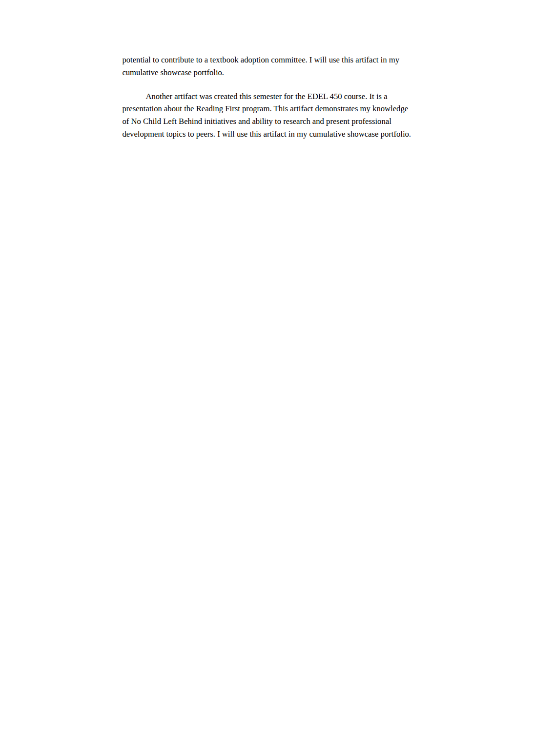potential to contribute to a textbook adoption committee. I will use this artifact in my cumulative showcase portfolio.
Another artifact was created this semester for the EDEL 450 course. It is a presentation about the Reading First program. This artifact demonstrates my knowledge of No Child Left Behind initiatives and ability to research and present professional development topics to peers. I will use this artifact in my cumulative showcase portfolio.